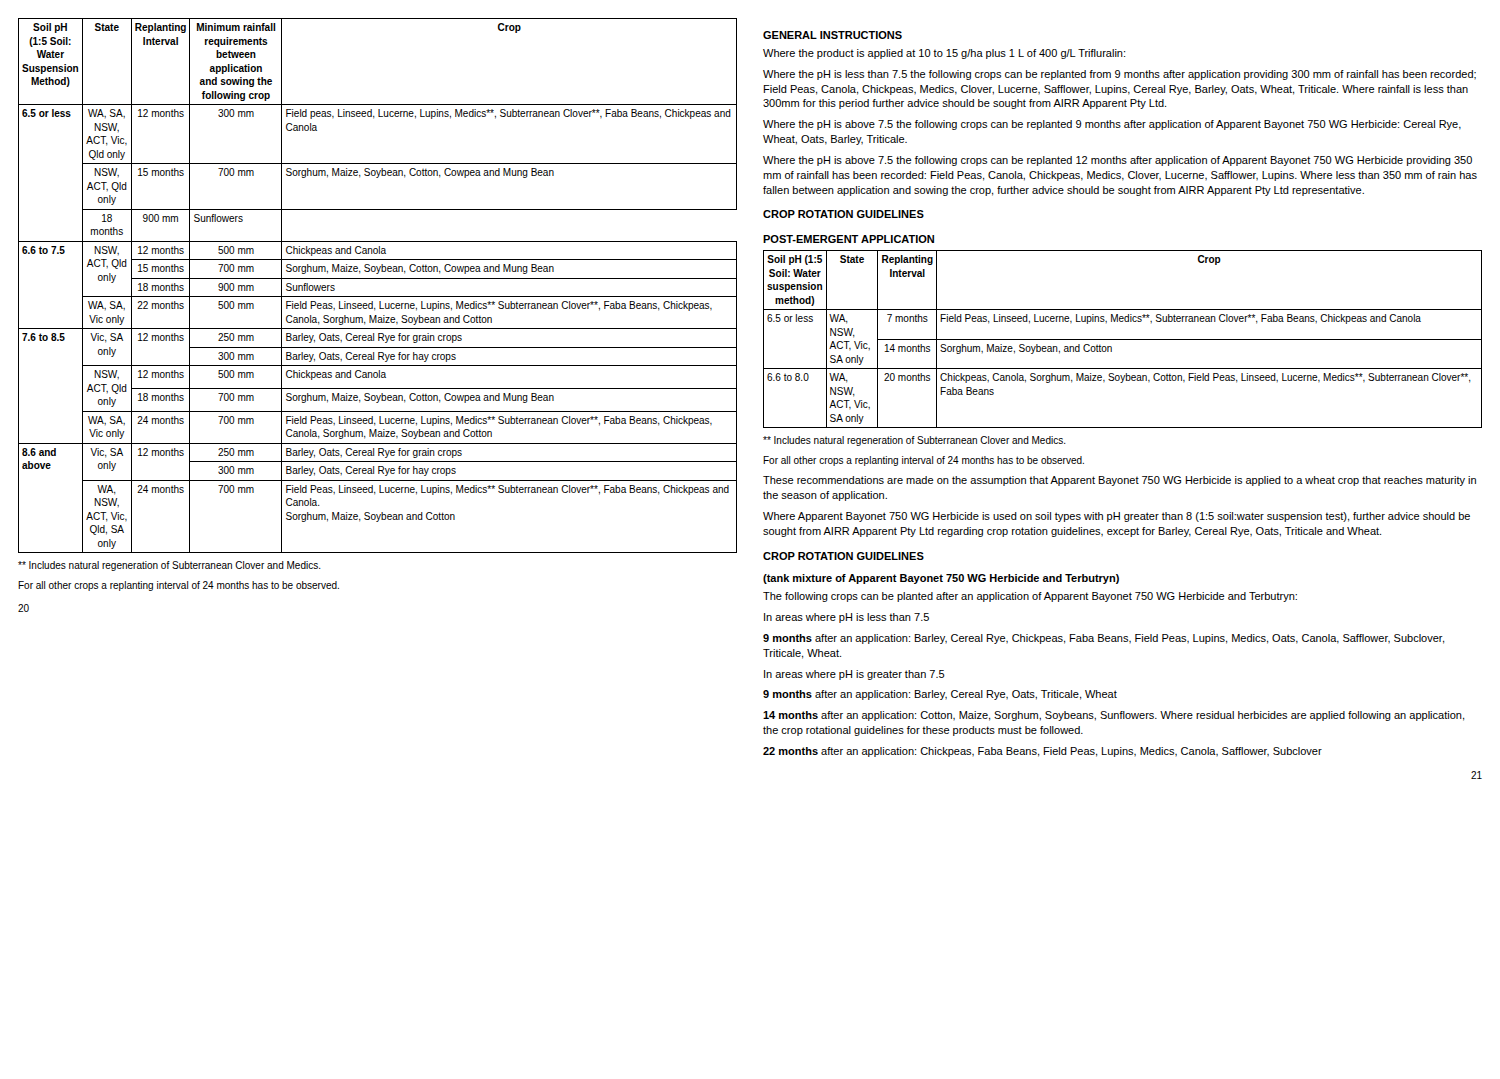| Soil pH (1:5 Soil: Water Suspension Method) | State | Replanting Interval | Minimum rainfall requirements between application and sowing the following crop | Crop |
| --- | --- | --- | --- | --- |
| 6.5 or less | WA, SA, NSW, ACT, Vic, Qld only | 12 months | 300 mm | Field peas, Linseed, Lucerne, Lupins, Medics**, Subterranean Clover**, Faba Beans, Chickpeas and Canola |
| NSW, ACT, Qld only | 15 months | 700 mm | Sorghum, Maize, Soybean, Cotton, Cowpea and Mung Bean |
| 18 months | 900 mm | Sunflowers |
| 6.6 to 7.5 | NSW, ACT, Qld only | 12 months | 500 mm | Chickpeas and Canola |
| 15 months | 700 mm | Sorghum, Maize, Soybean, Cotton, Cowpea and Mung Bean |
| 18 months | 900 mm | Sunflowers |
| WA, SA, Vic only | 22 months | 500 mm | Field Peas, Linseed, Lucerne, Lupins, Medics** Subterranean Clover**, Faba Beans, Chickpeas, Canola, Sorghum, Maize, Soybean and Cotton |
| 7.6 to 8.5 | Vic, SA only | 12 months | 250 mm | Barley, Oats, Cereal Rye for grain crops |
| 300 mm | Barley, Oats, Cereal Rye for hay crops |
| NSW, ACT, Qld only | 12 months | 500 mm | Chickpeas and Canola |
| 18 months | 700 mm | Sorghum, Maize, Soybean, Cotton, Cowpea and Mung Bean |
| WA, SA, Vic only | 24 months | 700 mm | Field Peas, Linseed, Lucerne, Lupins, Medics** Subterranean Clover**, Faba Beans, Chickpeas, Canola, Sorghum, Maize, Soybean and Cotton |
| 8.6 and above | Vic, SA only | 12 months | 250 mm | Barley, Oats, Cereal Rye for grain crops |
| 300 mm | Barley, Oats, Cereal Rye for hay crops |
| WA, NSW, ACT, Vic, Qld, SA only | 24 months | 700 mm | Field Peas, Linseed, Lucerne, Lupins, Medics** Subterranean Clover**, Faba Beans, Chickpeas and Canola. Sorghum, Maize, Soybean and Cotton |
** Includes natural regeneration of Subterranean Clover and Medics.
For all other crops a replanting interval of 24 months has to be observed.
20
General Instructions
Where the product is applied at 10 to 15 g/ha plus 1 L of 400 g/L Trifluralin:
Where the pH is less than 7.5 the following crops can be replanted from 9 months after application providing 300 mm of rainfall has been recorded; Field Peas, Canola, Chickpeas, Medics, Clover, Lucerne, Safflower, Lupins, Cereal Rye, Barley, Oats, Wheat, Triticale. Where rainfall is less than 300mm for this period further advice should be sought from AIRR Apparent Pty Ltd.
Where the pH is above 7.5 the following crops can be replanted 9 months after application of Apparent Bayonet 750 WG Herbicide: Cereal Rye, Wheat, Oats, Barley, Triticale.
Where the pH is above 7.5 the following crops can be replanted 12 months after application of Apparent Bayonet 750 WG Herbicide providing 350 mm of rainfall has been recorded: Field Peas, Canola, Chickpeas, Medics, Clover, Lucerne, Safflower, Lupins. Where less than 350 mm of rain has fallen between application and sowing the crop, further advice should be sought from AIRR Apparent Pty Ltd representative.
Crop Rotation Guidelines
Post-Emergent Application
| Soil pH (1:5 Soil: Water suspension method) | State | Replanting Interval | Crop |
| --- | --- | --- | --- |
| 6.5 or less | WA, NSW, ACT, Vic, SA only | 7 months | Field Peas, Linseed, Lucerne, Lupins, Medics**, Subterranean Clover**, Faba Beans, Chickpeas and Canola |
| 14 months | Sorghum, Maize, Soybean, and Cotton |
| 6.6 to 8.0 | WA, NSW, ACT, Vic, SA only | 20 months | Chickpeas, Canola, Sorghum, Maize, Soybean, Cotton, Field Peas, Linseed, Lucerne, Medics**, Subterranean Clover**, Faba Beans |
** Includes natural regeneration of Subterranean Clover and Medics.
For all other crops a replanting interval of 24 months has to be observed.
These recommendations are made on the assumption that Apparent Bayonet 750 WG Herbicide is applied to a wheat crop that reaches maturity in the season of application.
Where Apparent Bayonet 750 WG Herbicide is used on soil types with pH greater than 8 (1:5 soil:water suspension test), further advice should be sought from AIRR Apparent Pty Ltd regarding crop rotation guidelines, except for Barley, Cereal Rye, Oats, Triticale and Wheat.
Crop Rotation Guidelines
(tank mixture of Apparent Bayonet 750 WG Herbicide and Terbutryn)
The following crops can be planted after an application of Apparent Bayonet 750 WG Herbicide and Terbutryn:
In areas where pH is less than 7.5
9 months after an application: Barley, Cereal Rye, Chickpeas, Faba Beans, Field Peas, Lupins, Medics, Oats, Canola, Safflower, Subclover, Triticale, Wheat.
In areas where pH is greater than 7.5
9 months after an application: Barley, Cereal Rye, Oats, Triticale, Wheat
14 months after an application: Cotton, Maize, Sorghum, Soybeans, Sunflowers. Where residual herbicides are applied following an application, the crop rotational guidelines for these products must be followed.
22 months after an application: Chickpeas, Faba Beans, Field Peas, Lupins, Medics, Canola, Safflower, Subclover
21